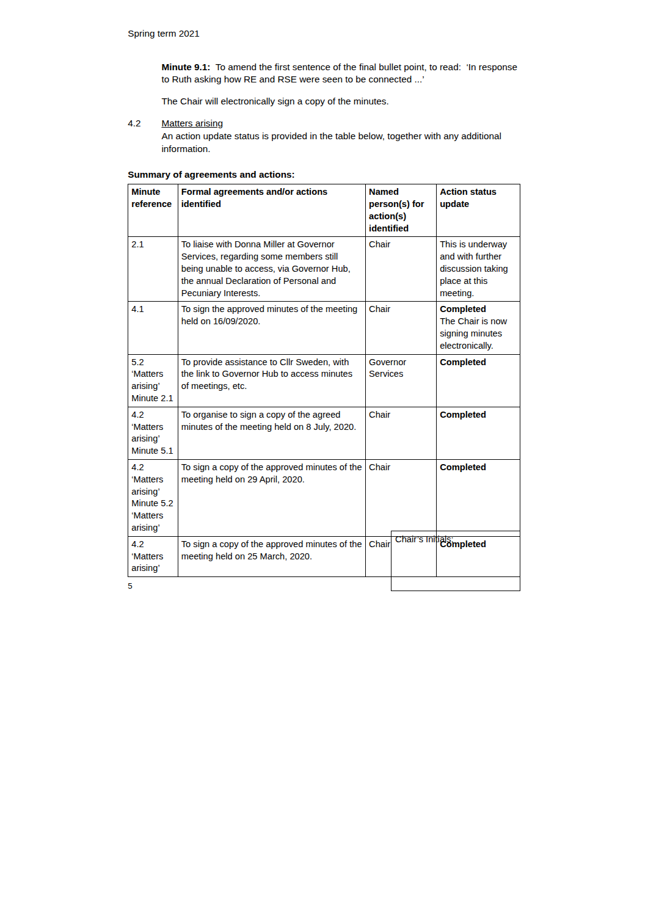Spring term 2021
Minute 9.1: To amend the first sentence of the final bullet point, to read: ‘In response to Ruth asking how RE and RSE were seen to be connected ...’
The Chair will electronically sign a copy of the minutes.
4.2
Matters arising
An action update status is provided in the table below, together with any additional information.
Summary of agreements and actions:
| Minute reference | Formal agreements and/or actions identified | Named person(s) for action(s) identified | Action status update |
| --- | --- | --- | --- |
| 2.1 | To liaise with Donna Miller at Governor Services, regarding some members still being unable to access, via Governor Hub, the annual Declaration of Personal and Pecuniary Interests. | Chair | This is underway and with further discussion taking place at this meeting. |
| 4.1 | To sign the approved minutes of the meeting held on 16/09/2020. | Chair | Completed The Chair is now signing minutes electronically. |
| 5.2 ‘Matters arising’ Minute 2.1 | To provide assistance to Cllr Sweden, with the link to Governor Hub to access minutes of meetings, etc. | Governor Services | Completed |
| 4.2 ‘Matters arising’ Minute 5.1 | To organise to sign a copy of the agreed minutes of the meeting held on 8 July, 2020. | Chair | Completed |
| 4.2 ‘Matters arising’ Minute 5.2 ‘Matters arising’ | To sign a copy of the approved minutes of the meeting held on 29 April, 2020. | Chair | Completed |
| 4.2 ‘Matters arising’ | To sign a copy of the approved minutes of the meeting held on 25 March, 2020. | Chair | Completed |
5
Chair’s Initials: